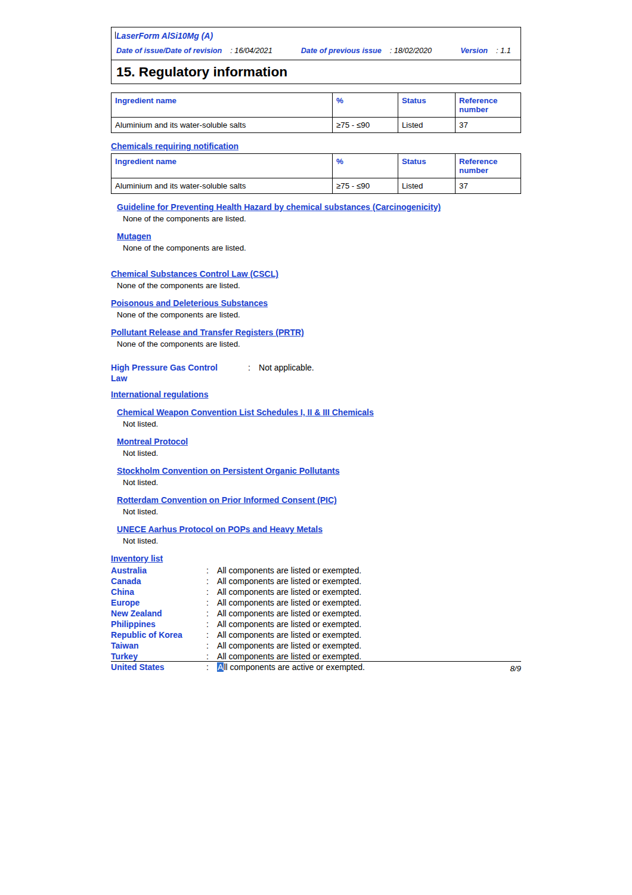LaserForm AlSi10Mg (A)
Date of issue/Date of revision : 16/04/2021 Date of previous issue : 18/02/2020 Version : 1.1
15. Regulatory information
| Ingredient name | % | Status | Reference number |
| --- | --- | --- | --- |
| Aluminium and its water-soluble salts | ≥75 - ≤90 | Listed | 37 |
Chemicals requiring notification
| Ingredient name | % | Status | Reference number |
| --- | --- | --- | --- |
| Aluminium and its water-soluble salts | ≥75 - ≤90 | Listed | 37 |
Guideline for Preventing Health Hazard by chemical substances (Carcinogenicity)
None of the components are listed.
Mutagen
None of the components are listed.
Chemical Substances Control Law (CSCL)
None of the components are listed.
Poisonous and Deleterious Substances
None of the components are listed.
Pollutant Release and Transfer Registers (PRTR)
None of the components are listed.
High Pressure Gas Control
Law
:
Not applicable.
International regulations
Chemical Weapon Convention List Schedules I, II & III Chemicals
Not listed.
Montreal Protocol
Not listed.
Stockholm Convention on Persistent Organic Pollutants
Not listed.
Rotterdam Convention on Prior Informed Consent (PIC)
Not listed.
UNECE Aarhus Protocol on POPs and Heavy Metals
Not listed.
Inventory list
Australia: All components are listed or exempted.
Canada: All components are listed or exempted.
China: All components are listed or exempted.
Europe: All components are listed or exempted.
New Zealand: All components are listed or exempted.
Philippines: All components are listed or exempted.
Republic of Korea: All components are listed or exempted.
Taiwan: All components are listed or exempted.
Turkey: All components are listed or exempted.
United States: All components are active or exempted.
8/9